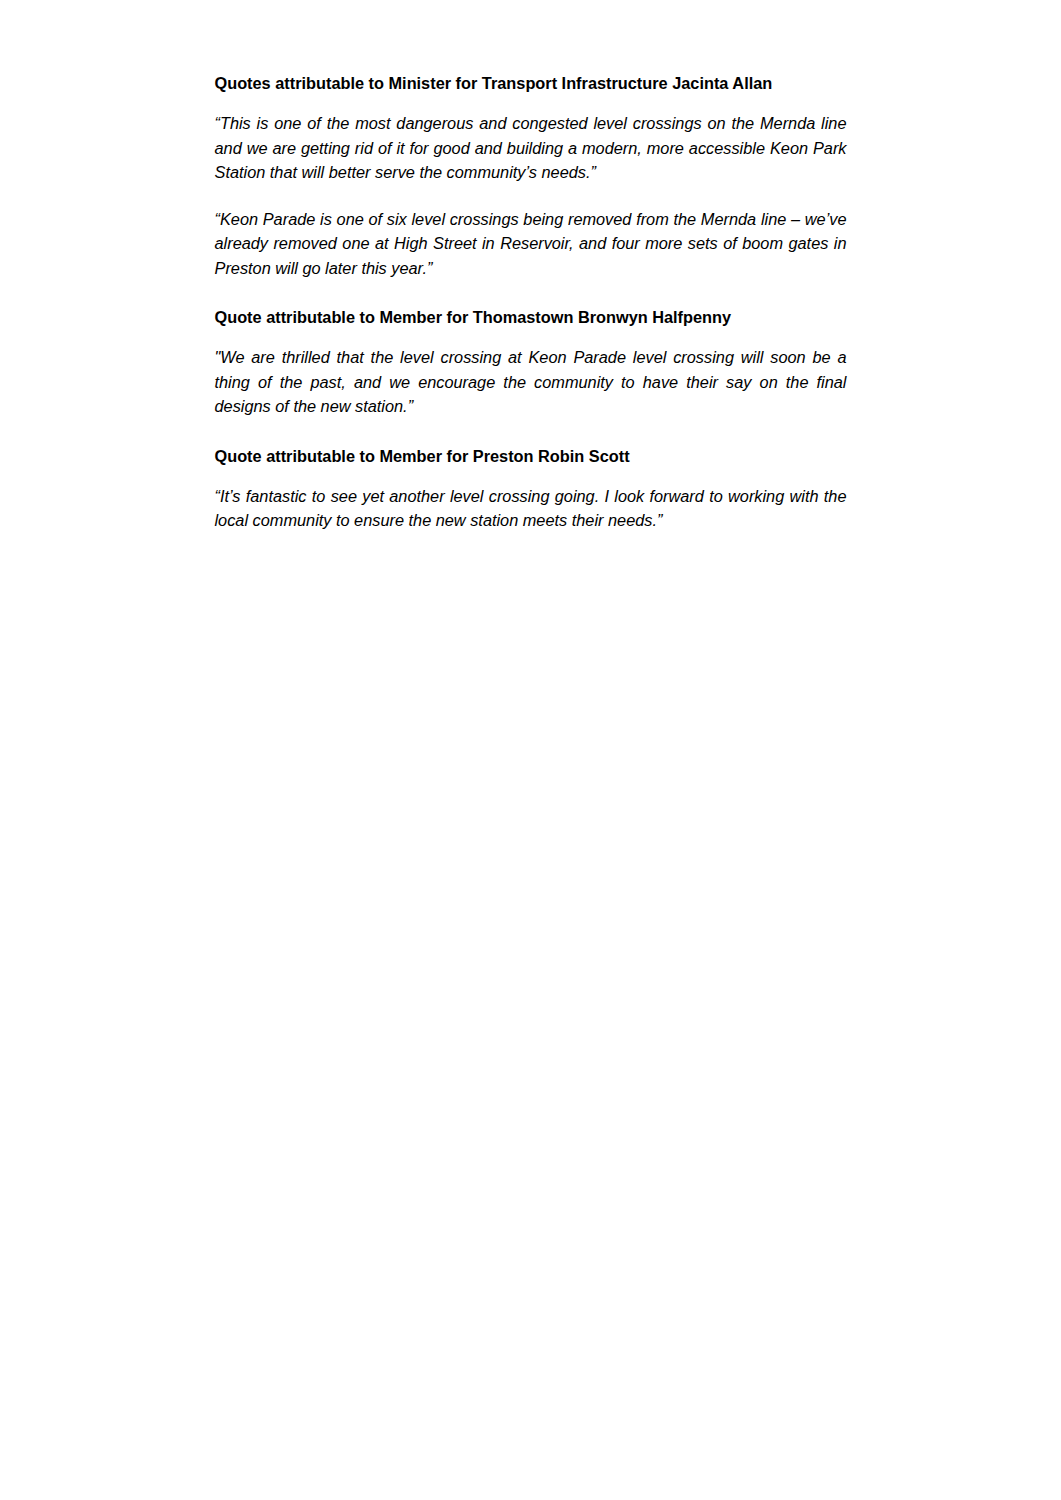Quotes attributable to Minister for Transport Infrastructure Jacinta Allan
“This is one of the most dangerous and congested level crossings on the Mernda line and we are getting rid of it for good and building a modern, more accessible Keon Park Station that will better serve the community’s needs.”
“Keon Parade is one of six level crossings being removed from the Mernda line – we’ve already removed one at High Street in Reservoir, and four more sets of boom gates in Preston will go later this year.”
Quote attributable to Member for Thomastown Bronwyn Halfpenny
"We are thrilled that the level crossing at Keon Parade level crossing will soon be a thing of the past, and we encourage the community to have their say on the final designs of the new station.”
Quote attributable to Member for Preston Robin Scott
“It’s fantastic to see yet another level crossing going. I look forward to working with the local community to ensure the new station meets their needs.”